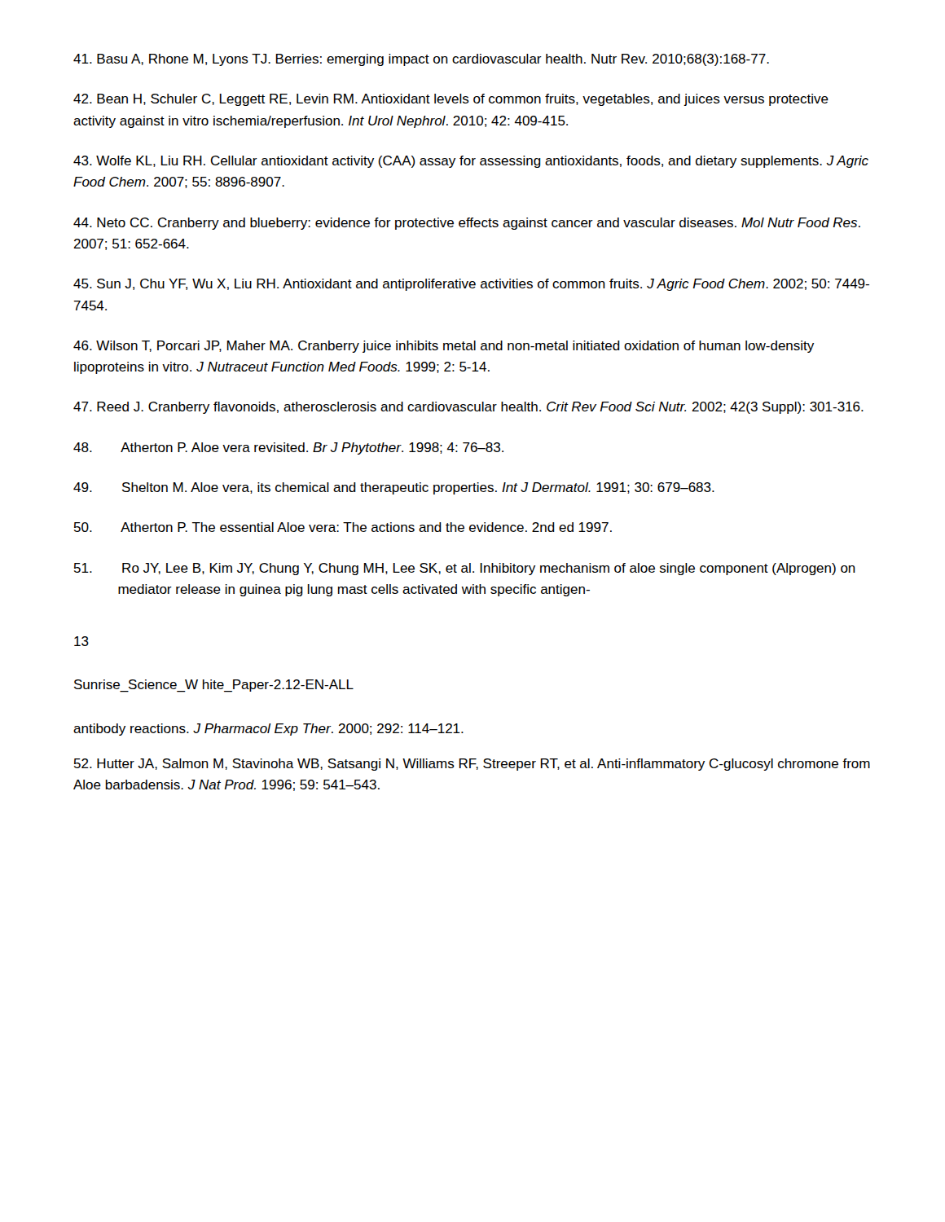41. Basu A, Rhone M, Lyons TJ. Berries: emerging impact on cardiovascular health. Nutr Rev. 2010;68(3):168-77.
42. Bean H, Schuler C, Leggett RE, Levin RM. Antioxidant levels of common fruits, vegetables, and juices versus protective activity against in vitro ischemia/reperfusion. Int Urol Nephrol. 2010; 42: 409-415.
43. Wolfe KL, Liu RH. Cellular antioxidant activity (CAA) assay for assessing antioxidants, foods, and dietary supplements. J Agric Food Chem. 2007; 55: 8896-8907.
44. Neto CC. Cranberry and blueberry: evidence for protective effects against cancer and vascular diseases. Mol Nutr Food Res. 2007; 51: 652-664.
45. Sun J, Chu YF, Wu X, Liu RH. Antioxidant and antiproliferative activities of common fruits. J Agric Food Chem. 2002; 50: 7449-7454.
46. Wilson T, Porcari JP, Maher MA. Cranberry juice inhibits metal and non-metal initiated oxidation of human low-density lipoproteins in vitro. J Nutraceut Function Med Foods. 1999; 2: 5-14.
47. Reed J. Cranberry flavonoids, atherosclerosis and cardiovascular health. Crit Rev Food Sci Nutr. 2002; 42(3 Suppl): 301-316.
48. Atherton P. Aloe vera revisited. Br J Phytother. 1998; 4: 76–83.
49. Shelton M. Aloe vera, its chemical and therapeutic properties. Int J Dermatol. 1991; 30: 679–683.
50. Atherton P. The essential Aloe vera: The actions and the evidence. 2nd ed 1997.
51. Ro JY, Lee B, Kim JY, Chung Y, Chung MH, Lee SK, et al. Inhibitory mechanism of aloe single component (Alprogen) on mediator release in guinea pig lung mast cells activated with specific antigen-
13
Sunrise_Science_W hite_Paper-2.12-EN-ALL
antibody reactions. J Pharmacol Exp Ther. 2000; 292: 114–121.
52. Hutter JA, Salmon M, Stavinoha WB, Satsangi N, Williams RF, Streeper RT, et al. Anti-inflammatory C-glucosyl chromone from Aloe barbadensis. J Nat Prod. 1996; 59: 541–543.